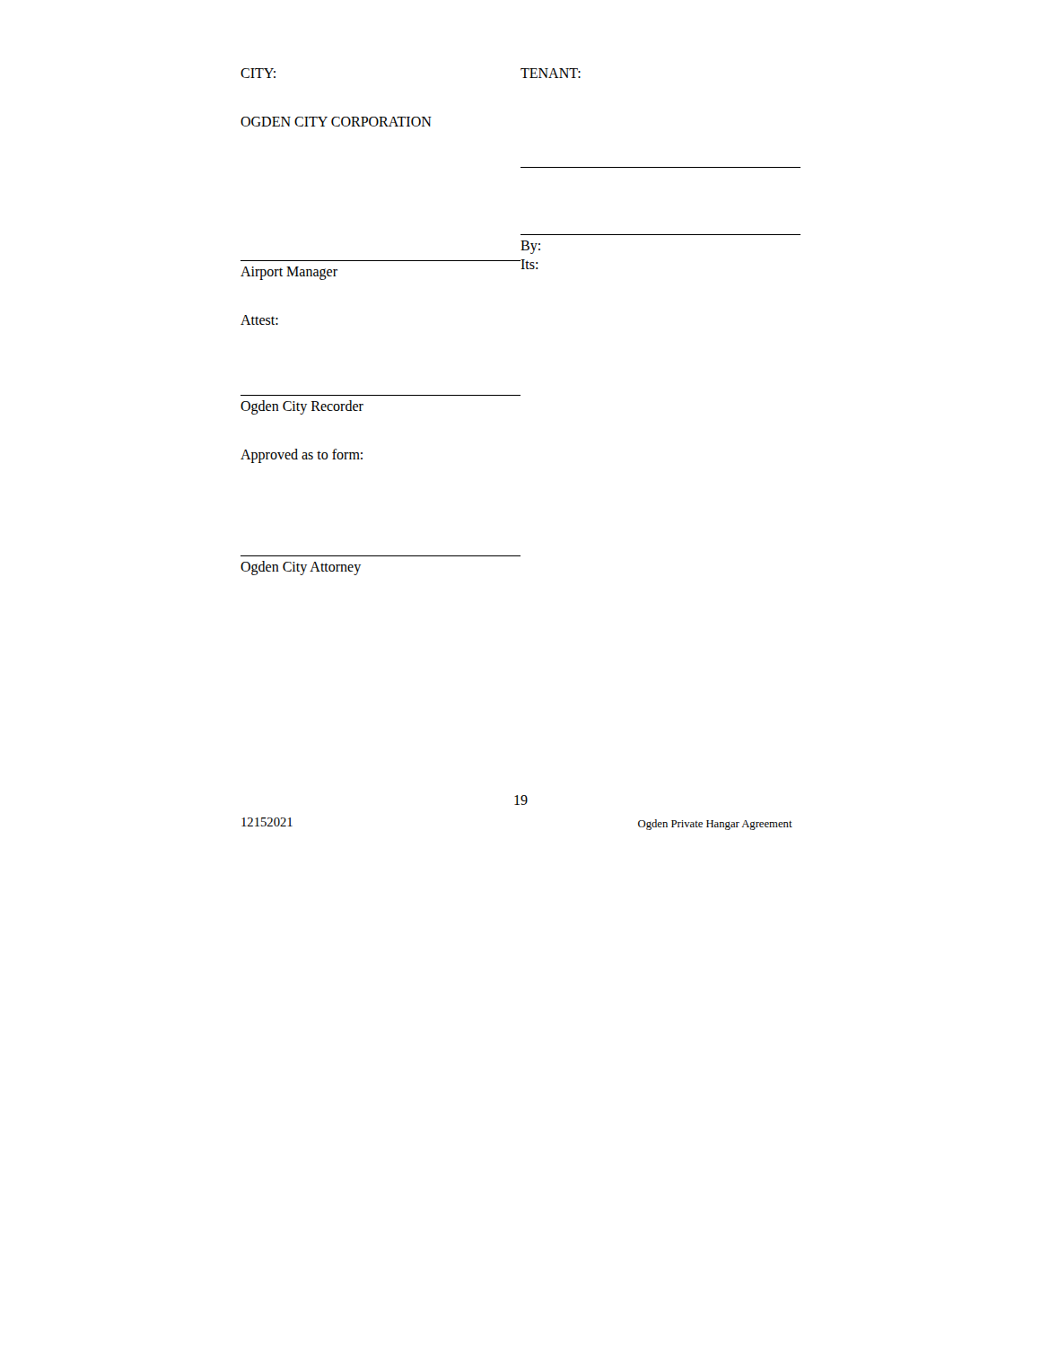| CITY: OGDEN CITY CORPORATION | TENANT: |
| Airport Manager | By: Its: |
| Attest: | |
| Ogden City Recorder | |
| Approved as to form: | |
| Ogden City Attorney | |
19
12152021 Ogden Private Hangar Agreement